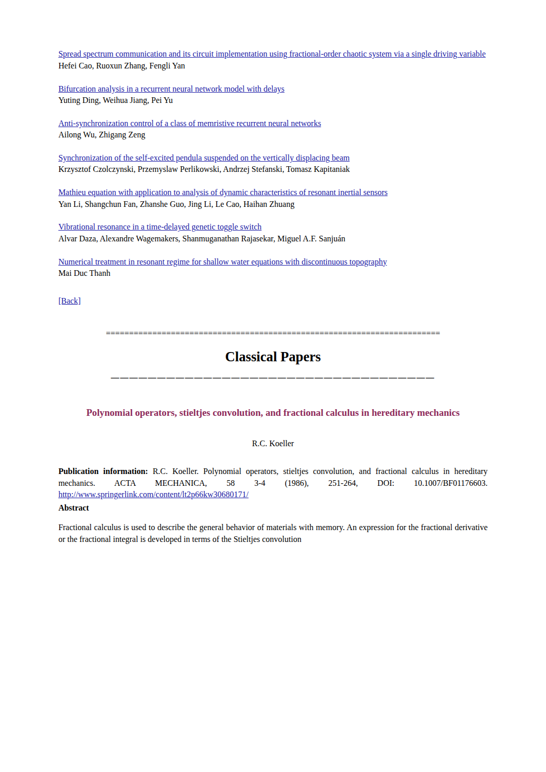Spread spectrum communication and its circuit implementation using fractional-order chaotic system via a single driving variable
Hefei Cao, Ruoxun Zhang, Fengli Yan
Bifurcation analysis in a recurrent neural network model with delays
Yuting Ding, Weihua Jiang, Pei Yu
Anti-synchronization control of a class of memristive recurrent neural networks
Ailong Wu, Zhigang Zeng
Synchronization of the self-excited pendula suspended on the vertically displacing beam
Krzysztof Czolczynski, Przemyslaw Perlikowski, Andrzej Stefanski, Tomasz Kapitaniak
Mathieu equation with application to analysis of dynamic characteristics of resonant inertial sensors
Yan Li, Shangchun Fan, Zhanshe Guo, Jing Li, Le Cao, Haihan Zhuang
Vibrational resonance in a time-delayed genetic toggle switch
Alvar Daza, Alexandre Wagemakers, Shanmuganathan Rajasekar, Miguel A.F. Sanjuán
Numerical treatment in resonant regime for shallow water equations with discontinuous topography
Mai Duc Thanh
[Back]
========================================================================
Classical Papers
———————————————————————————————————
Polynomial operators, stieltjes convolution, and fractional calculus in hereditary mechanics
R.C. Koeller
Publication information: R.C. Koeller. Polynomial operators, stieltjes convolution, and fractional calculus in hereditary mechanics. ACTA MECHANICA, 58 3-4 (1986), 251-264, DOI: 10.1007/BF01176603. http://www.springerlink.com/content/lt2p66kw30680171/
Abstract
Fractional calculus is used to describe the general behavior of materials with memory. An expression for the fractional derivative or the fractional integral is developed in terms of the Stieltjes convolution